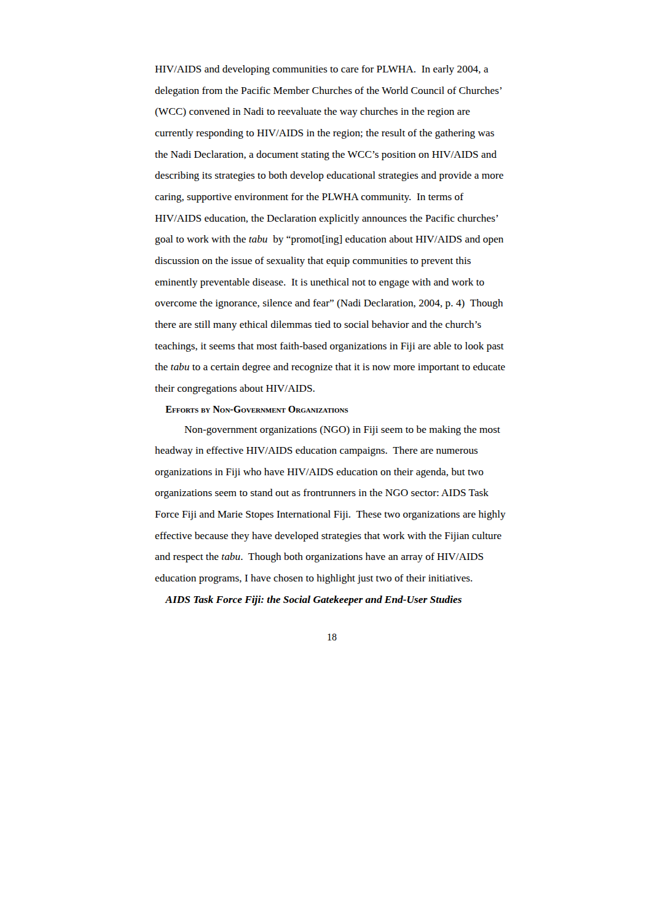HIV/AIDS and developing communities to care for PLWHA. In early 2004, a delegation from the Pacific Member Churches of the World Council of Churches’ (WCC) convened in Nadi to reevaluate the way churches in the region are currently responding to HIV/AIDS in the region; the result of the gathering was the Nadi Declaration, a document stating the WCC’s position on HIV/AIDS and describing its strategies to both develop educational strategies and provide a more caring, supportive environment for the PLWHA community. In terms of HIV/AIDS education, the Declaration explicitly announces the Pacific churches’ goal to work with the tabu by “promot[ing] education about HIV/AIDS and open discussion on the issue of sexuality that equip communities to prevent this eminently preventable disease. It is unethical not to engage with and work to overcome the ignorance, silence and fear” (Nadi Declaration, 2004, p. 4) Though there are still many ethical dilemmas tied to social behavior and the church’s teachings, it seems that most faith-based organizations in Fiji are able to look past the tabu to a certain degree and recognize that it is now more important to educate their congregations about HIV/AIDS.
Efforts by Non-Government Organizations
Non-government organizations (NGO) in Fiji seem to be making the most headway in effective HIV/AIDS education campaigns. There are numerous organizations in Fiji who have HIV/AIDS education on their agenda, but two organizations seem to stand out as frontrunners in the NGO sector: AIDS Task Force Fiji and Marie Stopes International Fiji. These two organizations are highly effective because they have developed strategies that work with the Fijian culture and respect the tabu. Though both organizations have an array of HIV/AIDS education programs, I have chosen to highlight just two of their initiatives.
AIDS Task Force Fiji: the Social Gatekeeper and End-User Studies
18